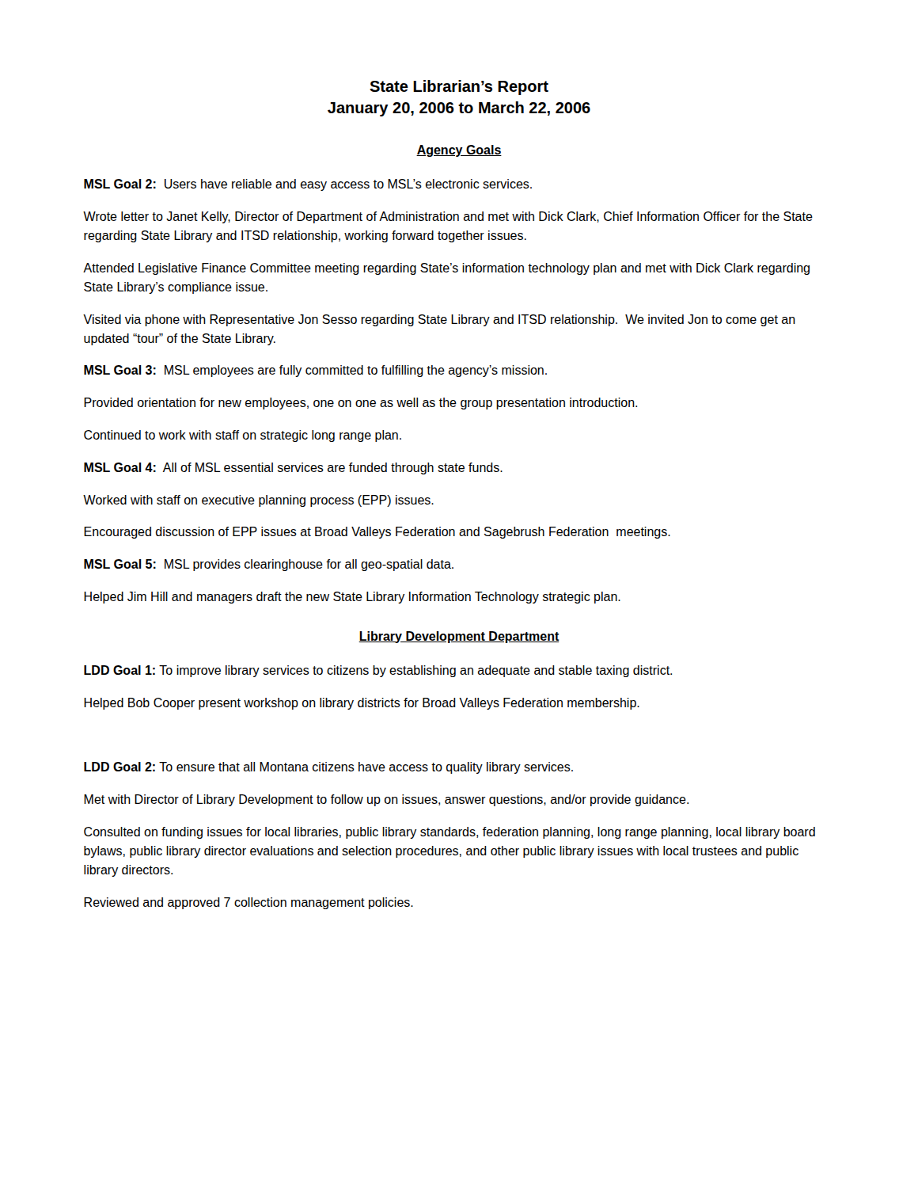State Librarian’s Report
January 20, 2006 to March 22, 2006
Agency Goals
MSL Goal 2: Users have reliable and easy access to MSL’s electronic services.
Wrote letter to Janet Kelly, Director of Department of Administration and met with Dick Clark, Chief Information Officer for the State regarding State Library and ITSD relationship, working forward together issues.
Attended Legislative Finance Committee meeting regarding State’s information technology plan and met with Dick Clark regarding State Library’s compliance issue.
Visited via phone with Representative Jon Sesso regarding State Library and ITSD relationship. We invited Jon to come get an updated “tour” of the State Library.
MSL Goal 3: MSL employees are fully committed to fulfilling the agency’s mission.
Provided orientation for new employees, one on one as well as the group presentation introduction.
Continued to work with staff on strategic long range plan.
MSL Goal 4: All of MSL essential services are funded through state funds.
Worked with staff on executive planning process (EPP) issues.
Encouraged discussion of EPP issues at Broad Valleys Federation and Sagebrush Federation meetings.
MSL Goal 5: MSL provides clearinghouse for all geo-spatial data.
Helped Jim Hill and managers draft the new State Library Information Technology strategic plan.
Library Development Department
LDD Goal 1: To improve library services to citizens by establishing an adequate and stable taxing district.
Helped Bob Cooper present workshop on library districts for Broad Valleys Federation membership.
LDD Goal 2: To ensure that all Montana citizens have access to quality library services.
Met with Director of Library Development to follow up on issues, answer questions, and/or provide guidance.
Consulted on funding issues for local libraries, public library standards, federation planning, long range planning, local library board bylaws, public library director evaluations and selection procedures, and other public library issues with local trustees and public library directors.
Reviewed and approved 7 collection management policies.